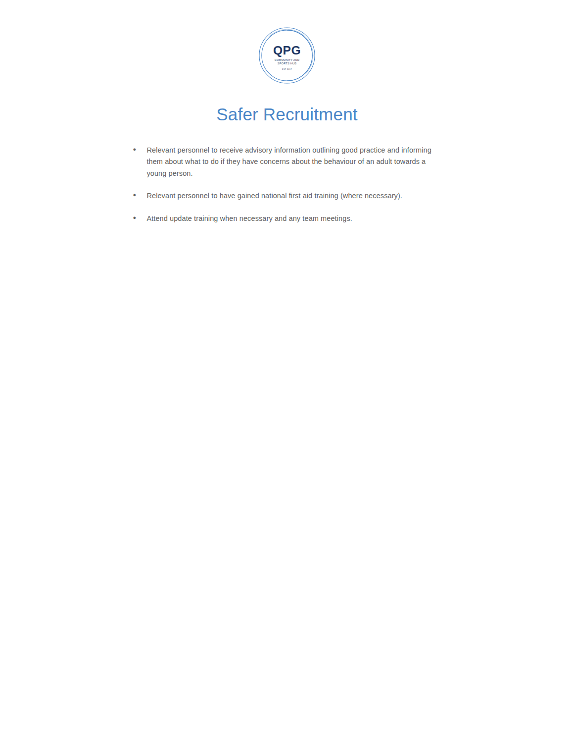QPG COMMUNITY AND SPORTS HUB EST 2017
Safer Recruitment
Relevant personnel to receive advisory information outlining good practice and informing them about what to do if they have concerns about the behaviour of an adult towards a young person.
Relevant personnel to have gained national first aid training (where necessary).
Attend update training when necessary and any team meetings.